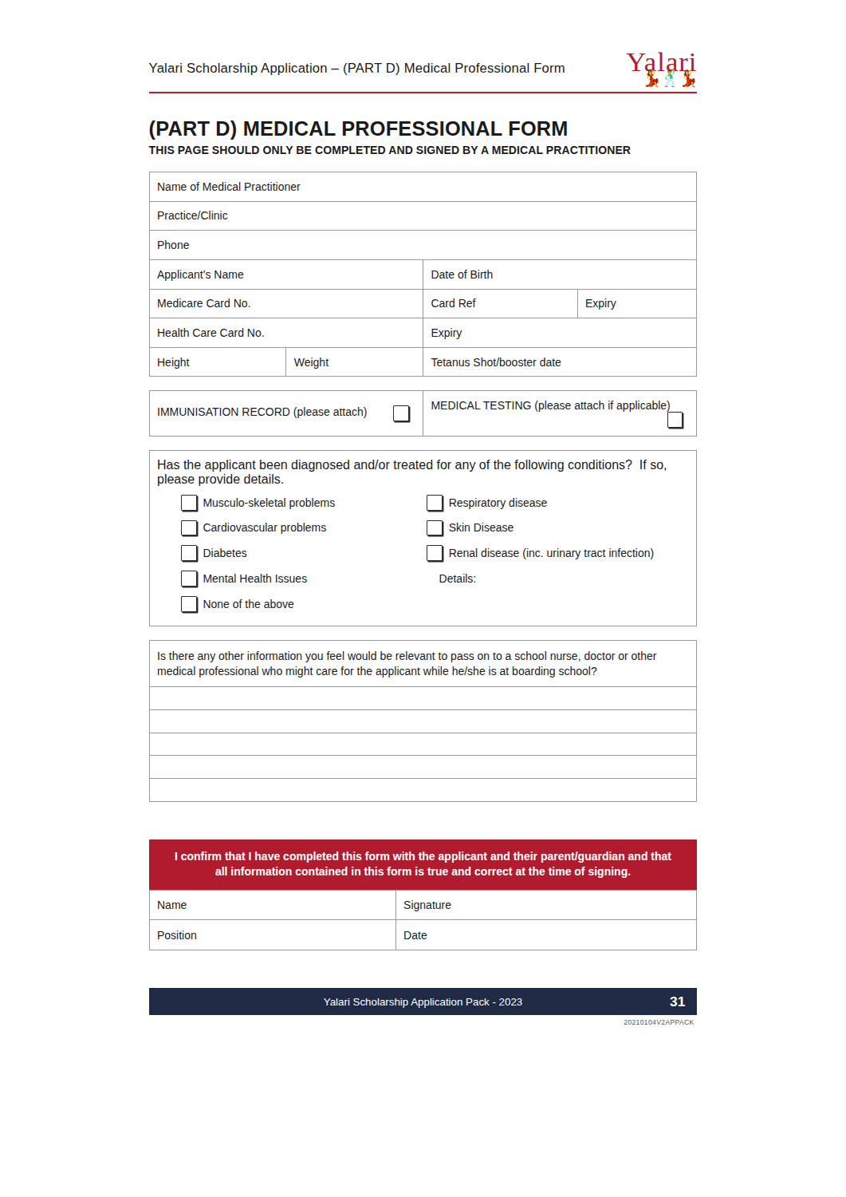Yalari Scholarship Application – (PART D) Medical Professional Form
Yalari
💃🕺💃
(PART D) MEDICAL PROFESSIONAL FORM
THIS PAGE SHOULD ONLY BE COMPLETED AND SIGNED BY A MEDICAL PRACTITIONER
| Name of Medical Practitioner |
| Practice/Clinic |
| Phone |
| Applicant’s Name | Date of Birth |
| Medicare Card No. | Card Ref | Expiry |
| Health Care Card No. | Expiry |
| Height | Weight | Tetanus Shot/booster date |
| IMMUNISATION RECORD (please attach) | MEDICAL TESTING (please attach if applicable) |
Has the applicant been diagnosed and/or treated for any of the following conditions? If so, please provide details.
| | Musculo-skeletal problems | | Respiratory disease |
| | Cardiovascular problems | | Skin Disease |
| | Diabetes | | Renal disease (inc. urinary tract infection) |
| | Mental Health Issues | Details: |
| | None of the above |
Is there any other information you feel would be relevant to pass on to a school nurse, doctor or other medical professional who might care for the applicant while he/she is at boarding school?
I confirm that I have completed this form with the applicant and their parent/guardian and that all information contained in this form is true and correct at the time of signing.
| Name | Signature |
| Position | Date |
Yalari Scholarship Application Pack - 2023 31
20210104V2APPACK